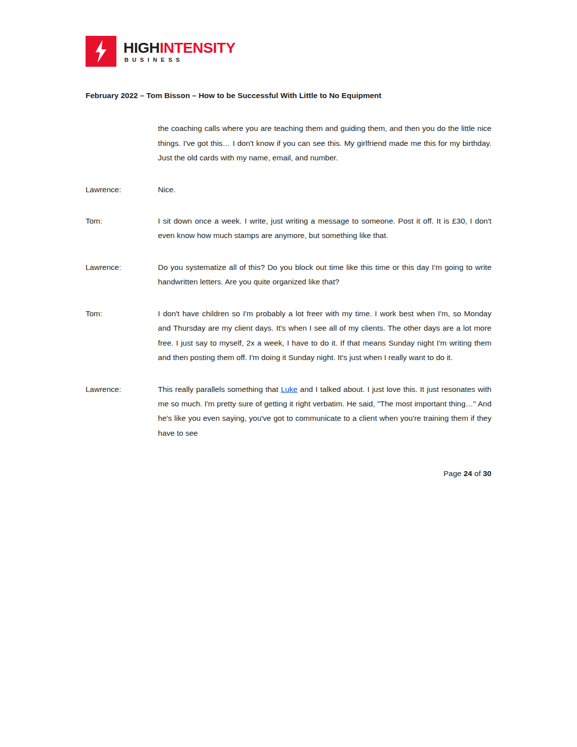HIGH INTENSITY
BUSINESS
February 2022 – Tom Bisson – How to be Successful With Little to No Equipment
the coaching calls where you are teaching them and guiding them, and then you do the little nice things. I've got this… I don't know if you can see this. My girlfriend made me this for my birthday. Just the old cards with my name, email, and number.
Lawrence:
Nice.
Tom:
I sit down once a week. I write, just writing a message to someone. Post it off. It is £30, I don't even know how much stamps are anymore, but something like that.
Lawrence:
Do you systematize all of this? Do you block out time like this time or this day I'm going to write handwritten letters. Are you quite organized like that?
Tom:
I don't have children so I'm probably a lot freer with my time. I work best when I'm, so Monday and Thursday are my client days. It's when I see all of my clients. The other days are a lot more free. I just say to myself, 2x a week, I have to do it. If that means Sunday night I'm writing them and then posting them off. I'm doing it Sunday night. It's just when I really want to do it.
Lawrence:
This really parallels something that Luke and I talked about. I just love this. It just resonates with me so much. I'm pretty sure of getting it right verbatim. He said, "The most important thing…" And he's like you even saying, you've got to communicate to a client when you're training them if they have to see
Page 24 of 30